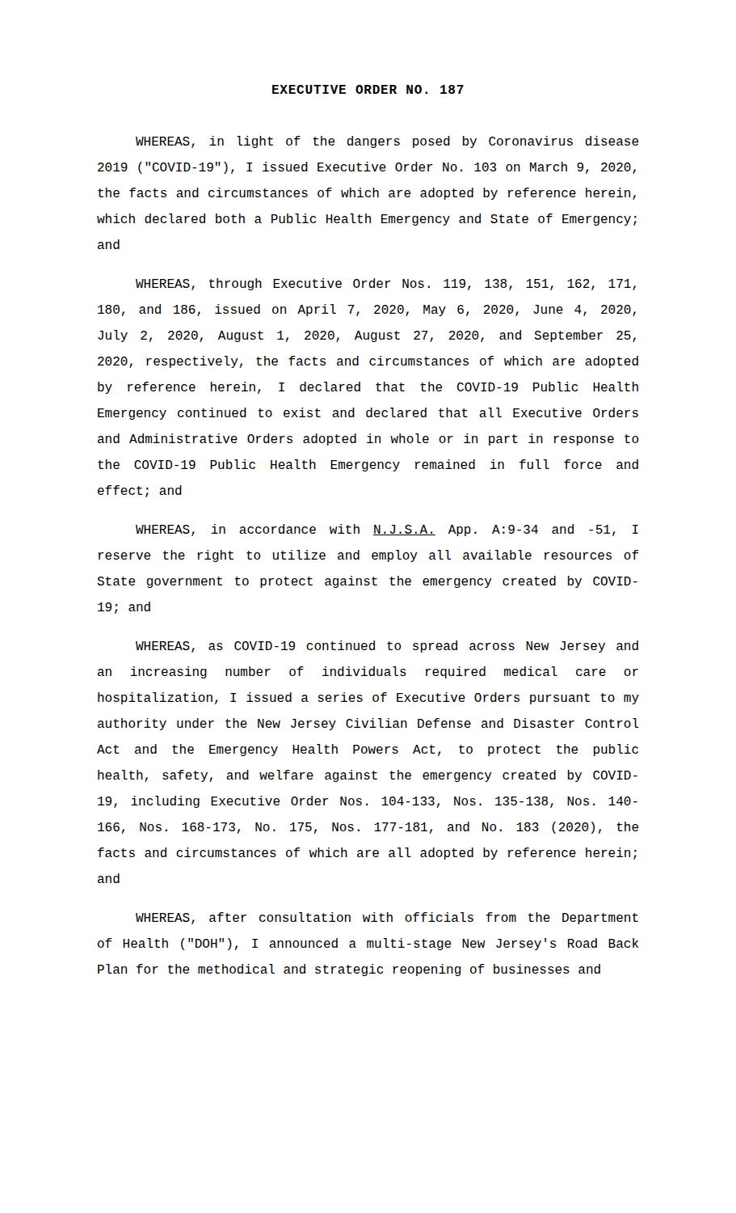Executive Order No. 187
WHEREAS, in light of the dangers posed by Coronavirus disease 2019 ("COVID-19"), I issued Executive Order No. 103 on March 9, 2020, the facts and circumstances of which are adopted by reference herein, which declared both a Public Health Emergency and State of Emergency; and
WHEREAS, through Executive Order Nos. 119, 138, 151, 162, 171, 180, and 186, issued on April 7, 2020, May 6, 2020, June 4, 2020, July 2, 2020, August 1, 2020, August 27, 2020, and September 25, 2020, respectively, the facts and circumstances of which are adopted by reference herein, I declared that the COVID-19 Public Health Emergency continued to exist and declared that all Executive Orders and Administrative Orders adopted in whole or in part in response to the COVID-19 Public Health Emergency remained in full force and effect; and
WHEREAS, in accordance with N.J.S.A. App. A:9-34 and -51, I reserve the right to utilize and employ all available resources of State government to protect against the emergency created by COVID-19; and
WHEREAS, as COVID-19 continued to spread across New Jersey and an increasing number of individuals required medical care or hospitalization, I issued a series of Executive Orders pursuant to my authority under the New Jersey Civilian Defense and Disaster Control Act and the Emergency Health Powers Act, to protect the public health, safety, and welfare against the emergency created by COVID-19, including Executive Order Nos. 104-133, Nos. 135-138, Nos. 140-166, Nos. 168-173, No. 175, Nos. 177-181, and No. 183 (2020), the facts and circumstances of which are all adopted by reference herein; and
WHEREAS, after consultation with officials from the Department of Health ("DOH"), I announced a multi-stage New Jersey's Road Back Plan for the methodical and strategic reopening of businesses and